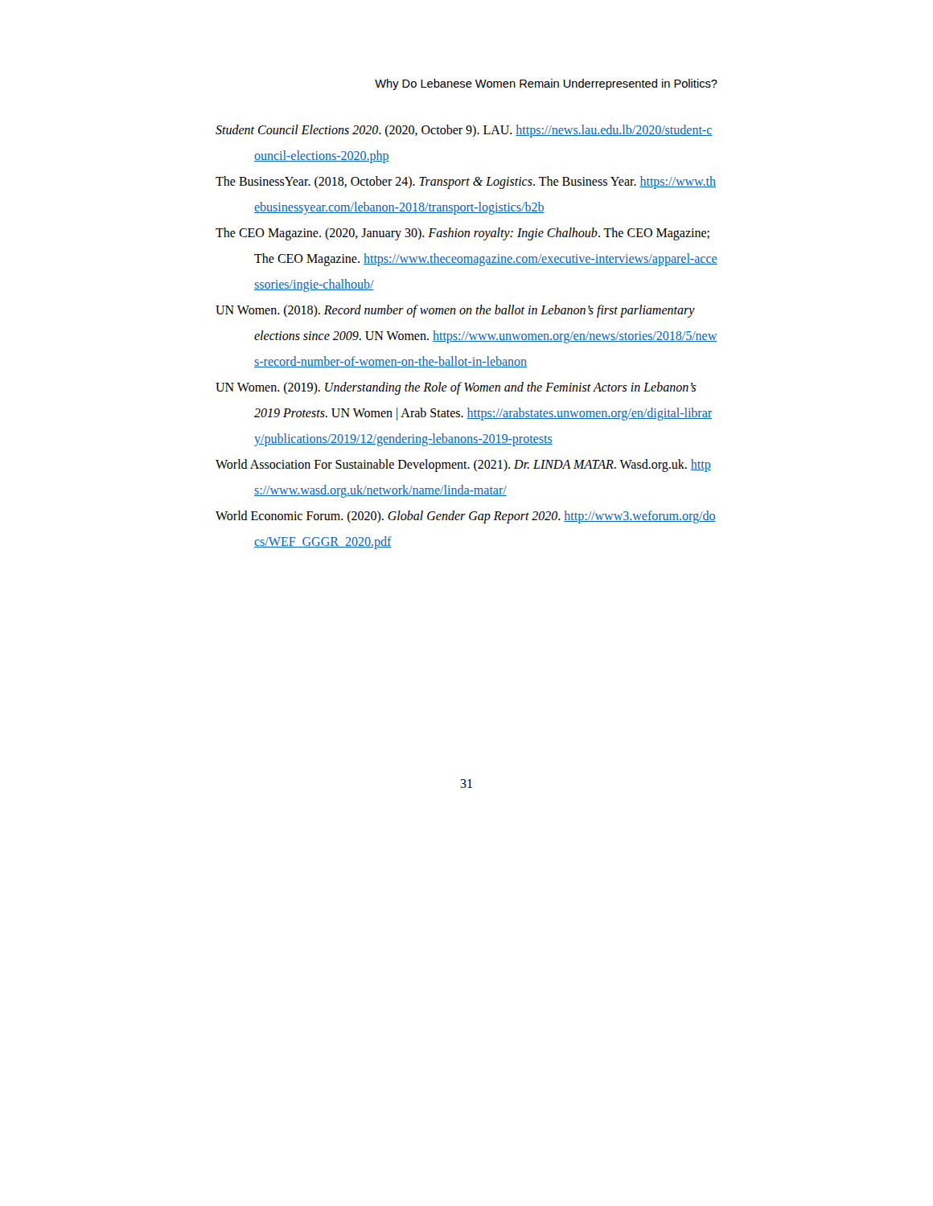Why Do Lebanese Women Remain Underrepresented in Politics?
Student Council Elections 2020. (2020, October 9). LAU. https://news.lau.edu.lb/2020/student-council-elections-2020.php
The BusinessYear. (2018, October 24). Transport & Logistics. The Business Year. https://www.thebusinessyear.com/lebanon-2018/transport-logistics/b2b
The CEO Magazine. (2020, January 30). Fashion royalty: Ingie Chalhoub. The CEO Magazine; The CEO Magazine. https://www.theceomagazine.com/executive-interviews/apparel-accessories/ingie-chalhoub/
UN Women. (2018). Record number of women on the ballot in Lebanon’s first parliamentary elections since 2009. UN Women. https://www.unwomen.org/en/news/stories/2018/5/news-record-number-of-women-on-the-ballot-in-lebanon
UN Women. (2019). Understanding the Role of Women and the Feminist Actors in Lebanon’s 2019 Protests. UN Women | Arab States. https://arabstates.unwomen.org/en/digital-library/publications/2019/12/gendering-lebanons-2019-protests
World Association For Sustainable Development. (2021). Dr. LINDA MATAR. Wasd.org.uk. https://www.wasd.org.uk/network/name/linda-matar/
World Economic Forum. (2020). Global Gender Gap Report 2020. http://www3.weforum.org/docs/WEF_GGGR_2020.pdf
31